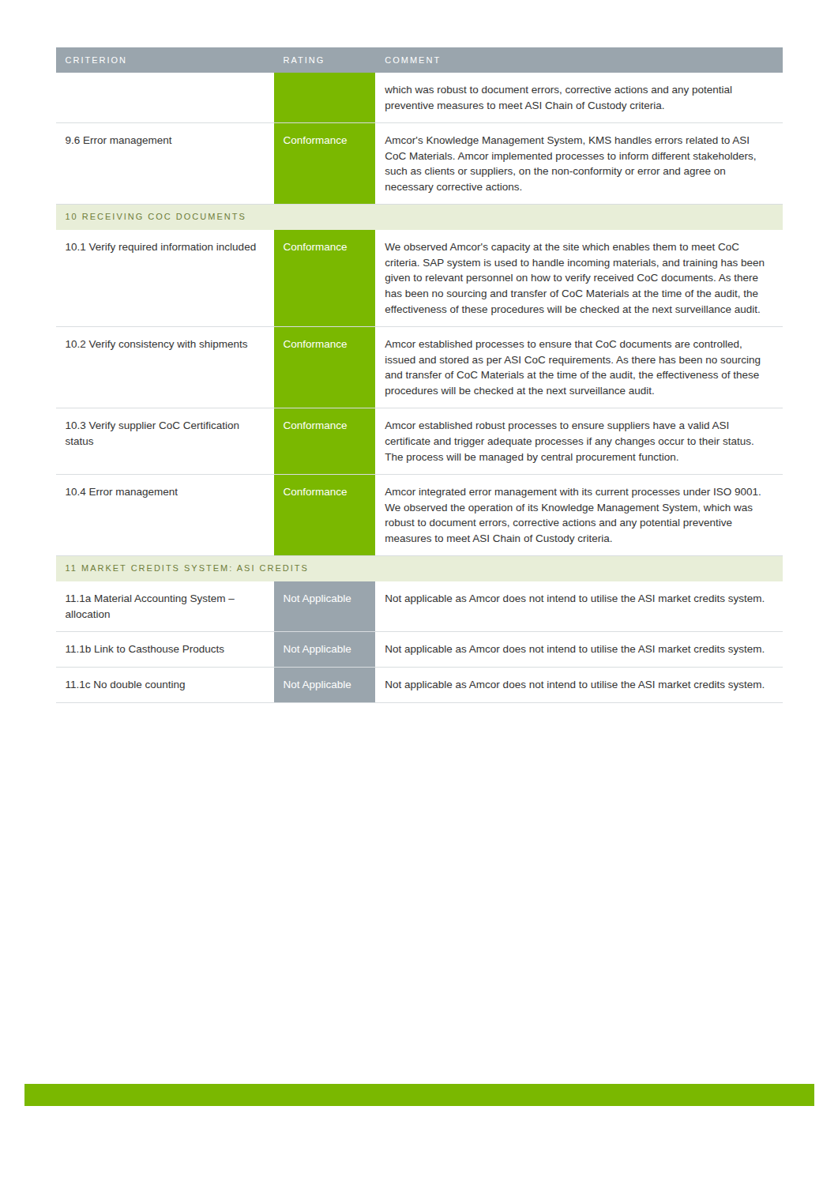| CRITERION | RATING | COMMENT |
| --- | --- | --- |
| | | which was robust to document errors, corrective actions and any potential preventive measures to meet ASI Chain of Custody criteria. |
| 9.6 Error management | Conformance | Amcor's Knowledge Management System, KMS handles errors related to ASI CoC Materials. Amcor implemented processes to inform different stakeholders, such as clients or suppliers, on the non-conformity or error and agree on necessary corrective actions. |
| 10 RECEIVING COC DOCUMENTS |
| 10.1 Verify required information included | Conformance | We observed Amcor's capacity at the site which enables them to meet CoC criteria. SAP system is used to handle incoming materials, and training has been given to relevant personnel on how to verify received CoC documents. As there has been no sourcing and transfer of CoC Materials at the time of the audit, the effectiveness of these procedures will be checked at the next surveillance audit. |
| 10.2 Verify consistency with shipments | Conformance | Amcor established processes to ensure that CoC documents are controlled, issued and stored as per ASI CoC requirements. As there has been no sourcing and transfer of CoC Materials at the time of the audit, the effectiveness of these procedures will be checked at the next surveillance audit. |
| 10.3 Verify supplier CoC Certification status | Conformance | Amcor established robust processes to ensure suppliers have a valid ASI certificate and trigger adequate processes if any changes occur to their status. The process will be managed by central procurement function. |
| 10.4 Error management | Conformance | Amcor integrated error management with its current processes under ISO 9001. We observed the operation of its Knowledge Management System, which was robust to document errors, corrective actions and any potential preventive measures to meet ASI Chain of Custody criteria. |
| 11 MARKET CREDITS SYSTEM: ASI CREDITS |
| 11.1a Material Accounting System – allocation | Not Applicable | Not applicable as Amcor does not intend to utilise the ASI market credits system. |
| 11.1b Link to Casthouse Products | Not Applicable | Not applicable as Amcor does not intend to utilise the ASI market credits system. |
| 11.1c No double counting | Not Applicable | Not applicable as Amcor does not intend to utilise the ASI market credits system. |